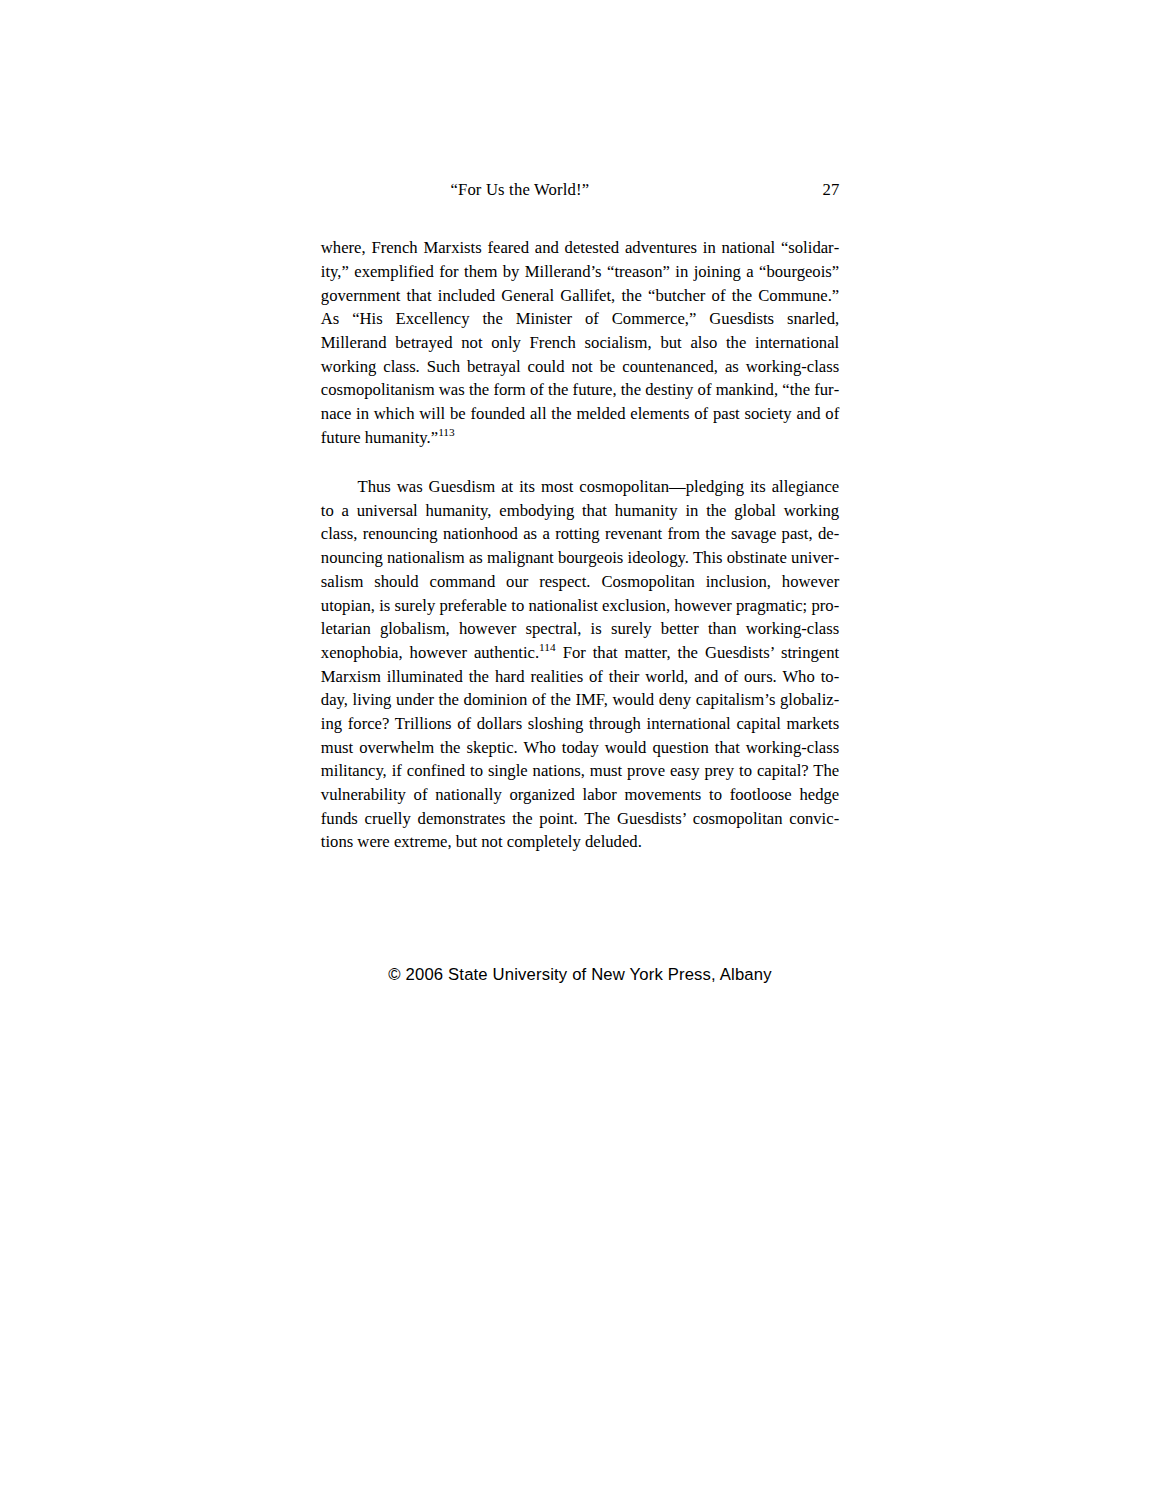“For Us the World!” 27
where, French Marxists feared and detested adventures in national “solidarity,” exemplified for them by Millerand’s “treason” in joining a “bourgeois” government that included General Gallifet, the “butcher of the Commune.” As “His Excellency the Minister of Commerce,” Guesdists snarled, Millerand betrayed not only French socialism, but also the international working class. Such betrayal could not be countenanced, as working-class cosmopolitanism was the form of the future, the destiny of mankind, “the furnace in which will be founded all the melded elements of past society and of future humanity.”113
Thus was Guesdism at its most cosmopolitan—pledging its allegiance to a universal humanity, embodying that humanity in the global working class, renouncing nationhood as a rotting revenant from the savage past, denouncing nationalism as malignant bourgeois ideology. This obstinate universalism should command our respect. Cosmopolitan inclusion, however utopian, is surely preferable to nationalist exclusion, however pragmatic; proletarian globalism, however spectral, is surely better than working-class xenophobia, however authentic.114 For that matter, the Guesdists’ stringent Marxism illuminated the hard realities of their world, and of ours. Who today, living under the dominion of the IMF, would deny capitalism’s globalizing force? Trillions of dollars sloshing through international capital markets must overwhelm the skeptic. Who today would question that working-class militancy, if confined to single nations, must prove easy prey to capital? The vulnerability of nationally organized labor movements to footloose hedge funds cruelly demonstrates the point. The Guesdists’ cosmopolitan convictions were extreme, but not completely deluded.
© 2006 State University of New York Press, Albany